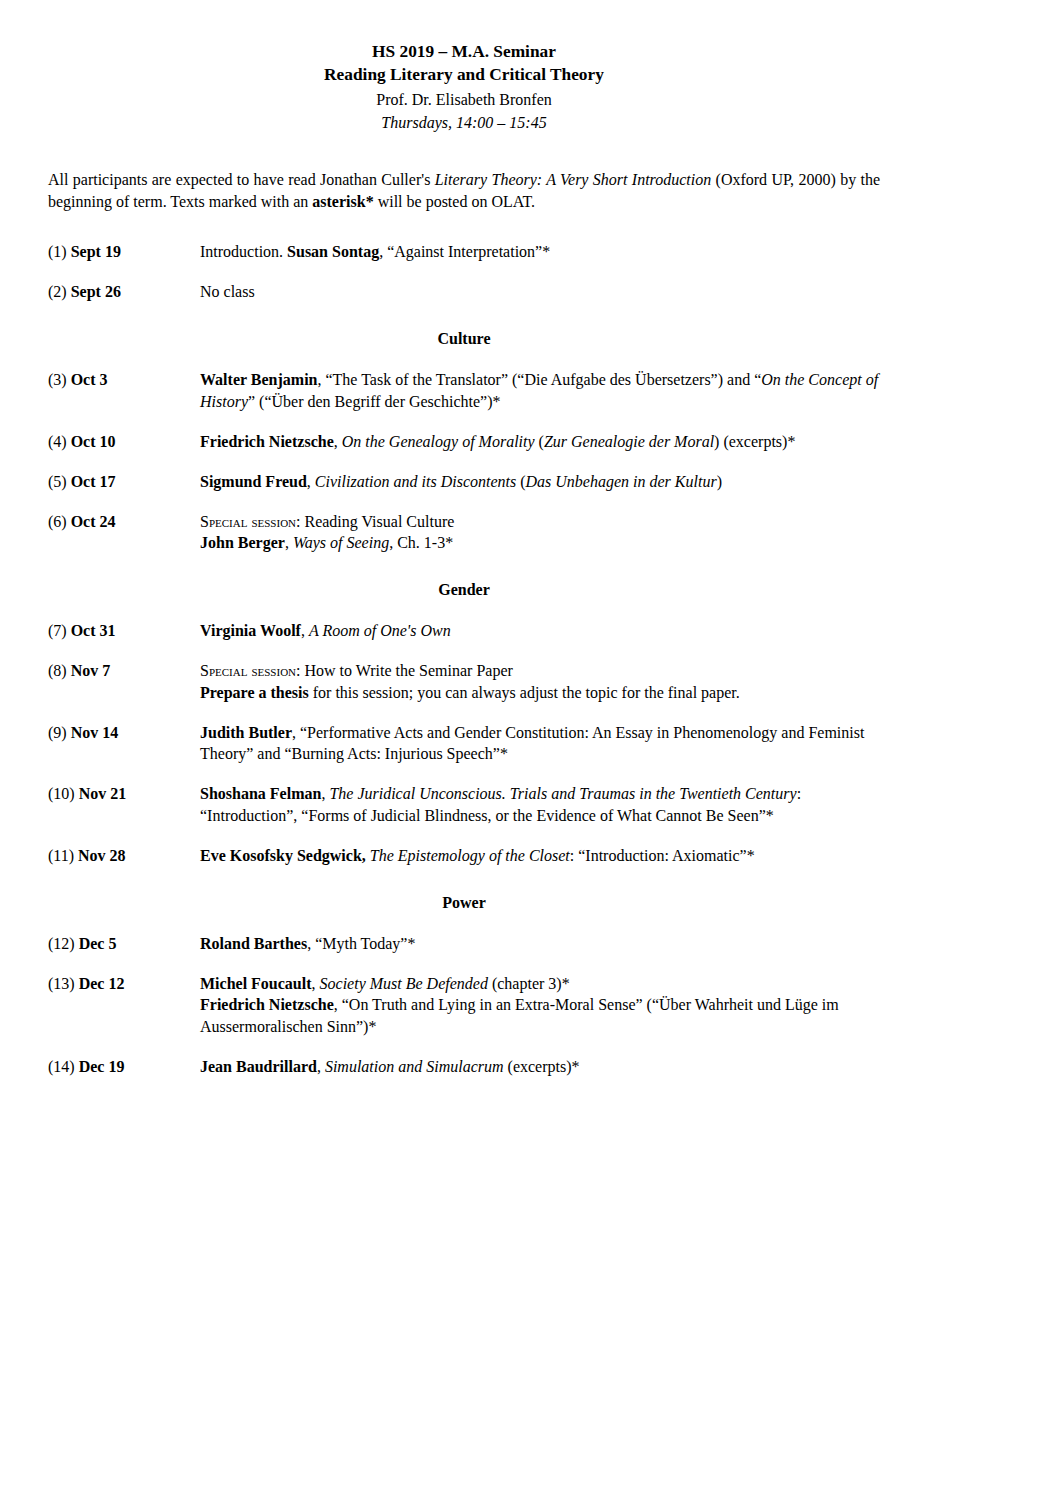HS 2019 – M.A. Seminar
Reading Literary and Critical Theory
Prof. Dr. Elisabeth Bronfen
Thursdays, 14:00 – 15:45
All participants are expected to have read Jonathan Culler's Literary Theory: A Very Short Introduction (Oxford UP, 2000) by the beginning of term. Texts marked with an asterisk* will be posted on OLAT.
(1) Sept 19
Introduction. Susan Sontag, “Against Interpretation”*
(2) Sept 26
No class
Culture
(3) Oct 3
Walter Benjamin, “The Task of the Translator” (“Die Aufgabe des Übersetzers”) and “On the Concept of History” (“Über den Begriff der Geschichte”)*
(4) Oct 10
Friedrich Nietzsche, On the Genealogy of Morality (Zur Genealogie der Moral) (excerpts)*
(5) Oct 17
Sigmund Freud, Civilization and its Discontents (Das Unbehagen in der Kultur)
(6) Oct 24
Special session: Reading Visual Culture
John Berger, Ways of Seeing, Ch. 1-3*
Gender
(7) Oct 31
Virginia Woolf, A Room of One's Own
(8) Nov 7
Special session: How to Write the Seminar Paper
Prepare a thesis for this session; you can always adjust the topic for the final paper.
(9) Nov 14
Judith Butler, “Performative Acts and Gender Constitution: An Essay in Phenomenology and Feminist Theory” and “Burning Acts: Injurious Speech”*
(10) Nov 21
Shoshana Felman, The Juridical Unconscious. Trials and Traumas in the Twentieth Century: “Introduction”, “Forms of Judicial Blindness, or the Evidence of What Cannot Be Seen”*
(11) Nov 28
Eve Kosofsky Sedgwick, The Epistemology of the Closet: “Introduction: Axiomatic”*
Power
(12) Dec 5
Roland Barthes, “Myth Today”*
(13) Dec 12
Michel Foucault, Society Must Be Defended (chapter 3)*
Friedrich Nietzsche, “On Truth and Lying in an Extra-Moral Sense” (“Über Wahrheit und Lüge im Aussermoralischen Sinn”)*
(14) Dec 19
Jean Baudrillard, Simulation and Simulacrum (excerpts)*